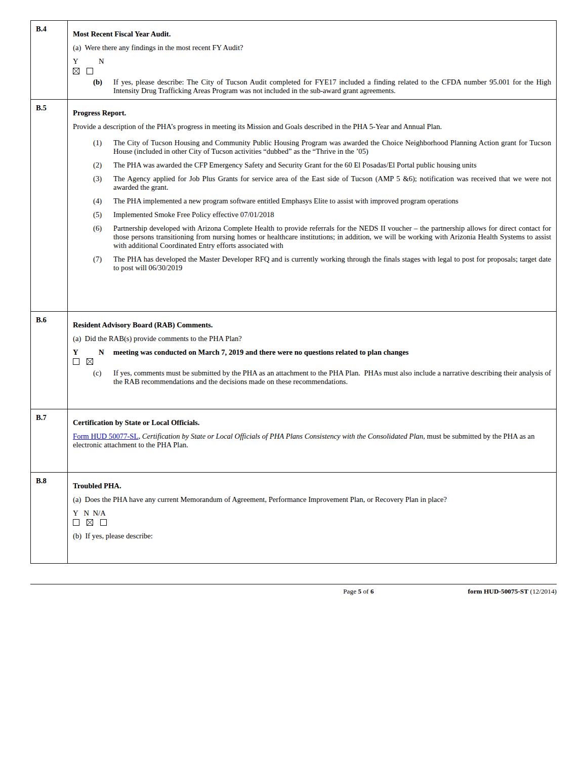| B.4 | Most Recent Fiscal Year Audit. (a) Were there any findings in the most recent FY Audit? Y N (b) If yes, please describe: The City of Tucson Audit completed for FYE17 included a finding related to the CFDA number 95.001 for the High Intensity Drug Trafficking Areas Program was not included in the sub-award grant agreements. |
| B.5 | Progress Report. Provide a description of the PHA’s progress in meeting its Mission and Goals described in the PHA 5-Year and Annual Plan. The City of Tucson Housing and Community Public Housing Program was awarded the Choice Neighborhood Planning Action grant for Tucson House (included in other City of Tucson activities “dubbed” as the “Thrive in the ’05) The PHA was awarded the CFP Emergency Safety and Security Grant for the 60 El Posadas/El Portal public housing units The Agency applied for Job Plus Grants for service area of the East side of Tucson (AMP 5 &6); notification was received that we were not awarded the grant. The PHA implemented a new program software entitled Emphasys Elite to assist with improved program operations Implemented Smoke Free Policy effective 07/01/2018 Partnership developed with Arizona Complete Health to provide referrals for the NEDS II voucher – the partnership allows for direct contact for those persons transitioning from nursing homes or healthcare institutions; in addition, we will be working with Arizonia Health Systems to assist with additional Coordinated Entry efforts associated with The PHA has developed the Master Developer RFQ and is currently working through the finals stages with legal to post for proposals; target date to post will 06/30/2019 |
| B.6 | Resident Advisory Board (RAB) Comments. (a) Did the RAB(s) provide comments to the PHA Plan? Y N meeting was conducted on March 7, 2019 and there were no questions related to plan changes (c) If yes, comments must be submitted by the PHA as an attachment to the PHA Plan. PHAs must also include a narrative describing their analysis of the RAB recommendations and the decisions made on these recommendations. |
| B.7 | Certification by State or Local Officials. Form HUD 50077-SL , Certification by State or Local Officials of PHA Plans Consistency with the Consolidated Plan , must be submitted by the PHA as an electronic attachment to the PHA Plan. |
| B.8 | Troubled PHA. (a) Does the PHA have any current Memorandum of Agreement, Performance Improvement Plan, or Recovery Plan in place? Y N N/A (b) If yes, please describe: |
Page 5 of 6
form HUD-50075-ST (12/2014)